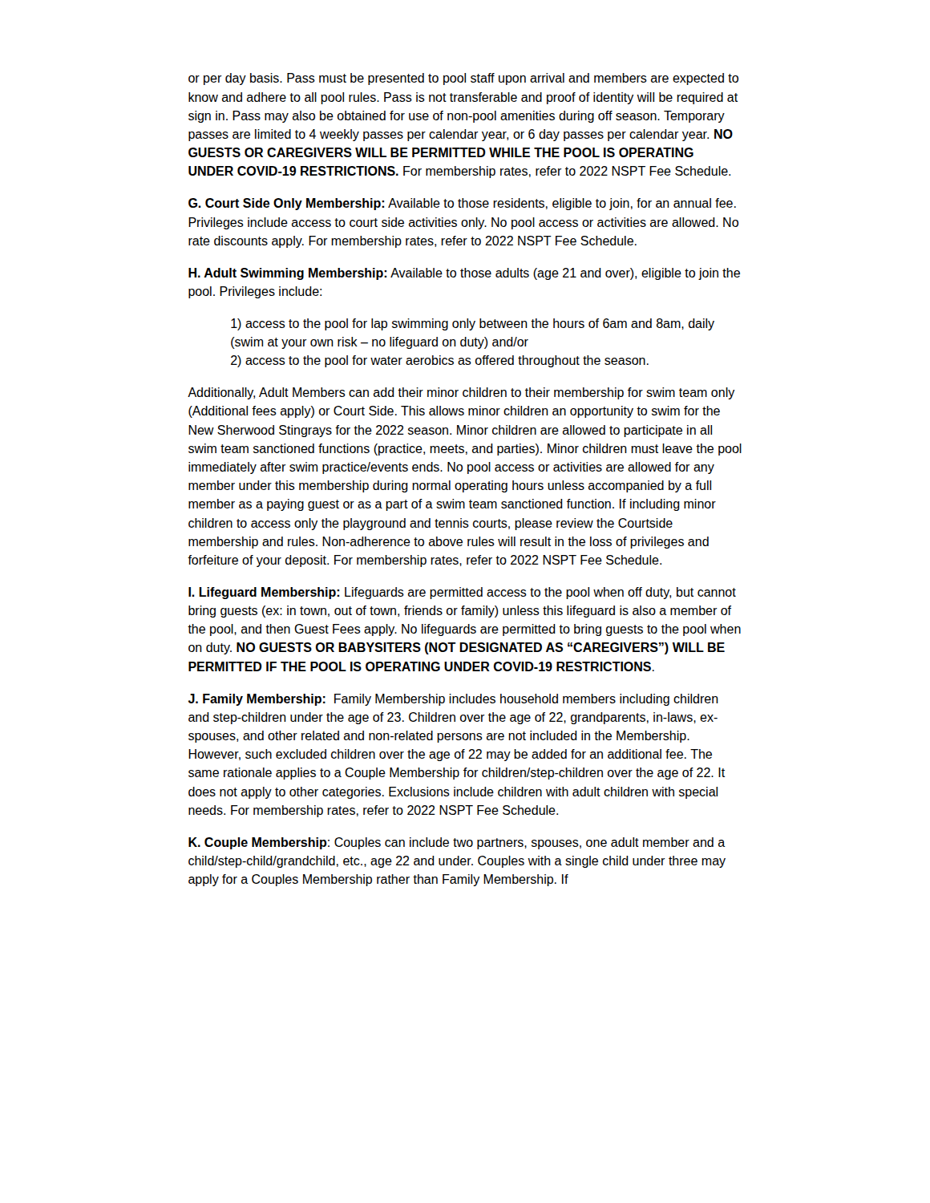or per day basis. Pass must be presented to pool staff upon arrival and members are expected to know and adhere to all pool rules. Pass is not transferable and proof of identity will be required at sign in. Pass may also be obtained for use of non-pool amenities during off season. Temporary passes are limited to 4 weekly passes per calendar year, or 6 day passes per calendar year. NO GUESTS OR CAREGIVERS WILL BE PERMITTED WHILE THE POOL IS OPERATING UNDER COVID-19 RESTRICTIONS. For membership rates, refer to 2022 NSPT Fee Schedule.
G. Court Side Only Membership: Available to those residents, eligible to join, for an annual fee. Privileges include access to court side activities only. No pool access or activities are allowed. No rate discounts apply. For membership rates, refer to 2022 NSPT Fee Schedule.
H. Adult Swimming Membership: Available to those adults (age 21 and over), eligible to join the pool. Privileges include:
1) access to the pool for lap swimming only between the hours of 6am and 8am, daily (swim at your own risk – no lifeguard on duty) and/or
2) access to the pool for water aerobics as offered throughout the season.
Additionally, Adult Members can add their minor children to their membership for swim team only (Additional fees apply) or Court Side. This allows minor children an opportunity to swim for the New Sherwood Stingrays for the 2022 season. Minor children are allowed to participate in all swim team sanctioned functions (practice, meets, and parties). Minor children must leave the pool immediately after swim practice/events ends. No pool access or activities are allowed for any member under this membership during normal operating hours unless accompanied by a full member as a paying guest or as a part of a swim team sanctioned function. If including minor children to access only the playground and tennis courts, please review the Courtside membership and rules. Non-adherence to above rules will result in the loss of privileges and forfeiture of your deposit. For membership rates, refer to 2022 NSPT Fee Schedule.
I. Lifeguard Membership: Lifeguards are permitted access to the pool when off duty, but cannot bring guests (ex: in town, out of town, friends or family) unless this lifeguard is also a member of the pool, and then Guest Fees apply. No lifeguards are permitted to bring guests to the pool when on duty. NO GUESTS OR BABYSITERS (NOT DESIGNATED AS “CAREGIVERS”) WILL BE PERMITTED IF THE POOL IS OPERATING UNDER COVID-19 RESTRICTIONS.
J. Family Membership: Family Membership includes household members including children and step-children under the age of 23. Children over the age of 22, grandparents, in-laws, ex-spouses, and other related and non-related persons are not included in the Membership. However, such excluded children over the age of 22 may be added for an additional fee. The same rationale applies to a Couple Membership for children/step-children over the age of 22. It does not apply to other categories. Exclusions include children with adult children with special needs. For membership rates, refer to 2022 NSPT Fee Schedule.
K. Couple Membership: Couples can include two partners, spouses, one adult member and a child/step-child/grandchild, etc., age 22 and under. Couples with a single child under three may apply for a Couples Membership rather than Family Membership. If